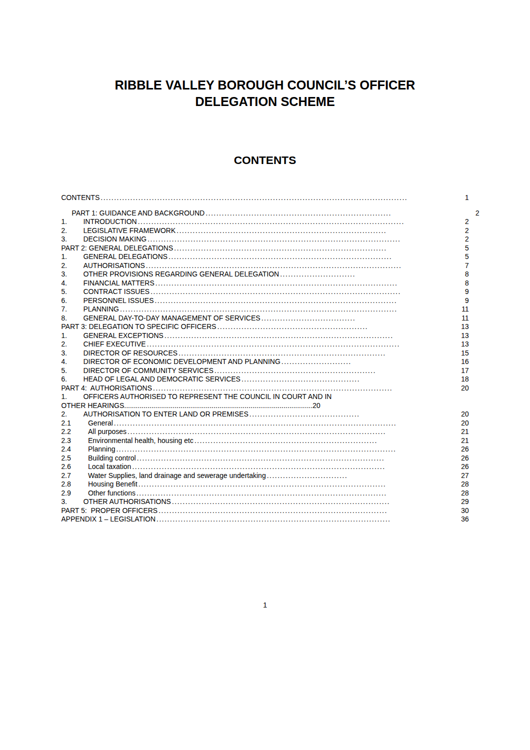RIBBLE VALLEY BOROUGH COUNCIL’S OFFICER
DELEGATION SCHEME
CONTENTS
CONTENTS .................................................................................................................. 1
PART 1: GUIDANCE AND BACKGROUND ..................................................................... 2
1. INTRODUCTION ................................................................................................... 2
2. LEGISLATIVE FRAMEWORK .............................................................................. 2
3. DECISION MAKING .............................................................................................. 2
PART 2: GENERAL DELEGATIONS ............................................................................... 5
1. GENERAL DELEGATIONS ................................................................................... 5
2. AUTHORISATIONS ............................................................................................... 7
3. OTHER PROVISIONS REGARDING GENERAL DELEGATION ............................ 8
4. FINANCIAL MATTERS .......................................................................................... 8
5. CONTRACT ISSUES ............................................................................................. 9
6. PERSONNEL ISSUES .......................................................................................... 9
7. PLANNING ....................................................................................................... 11
8. GENERAL DAY-TO-DAY MANAGEMENT OF SERVICES ................................... 11
PART 3: DELEGATION TO SPECIFIC OFFICERS ........................................................ 13
1. GENERAL EXCEPTIONS ..................................................................................... 13
2. CHIEF EXECUTIVE .............................................................................................. 13
3. DIRECTOR OF RESOURCES ............................................................................. 15
4. DIRECTOR OF ECONOMIC DEVELOPMENT AND PLANNING .......................... 16
5. DIRECTOR OF COMMUNITY SERVICES ............................................................ 17
6. HEAD OF LEGAL AND DEMOCRATIC SERVICES ............................................ 18
PART 4: AUTHORISATIONS ......................................................................................... 20
1. OFFICERS AUTHORISED TO REPRESENT THE COUNCIL IN COURT AND IN
OTHER HEARINGS ................................................................................................. 20
2. AUTHORISATION TO ENTER LAND OR PREMISES ......................................... 20
2.1 General ......................................................................................................... 20
2.2 All purposes ................................................................................................ 21
2.3 Environmental health, housing etc .................................................................... 21
2.4 Planning ........................................................................................................ 26
2.5 Building control ............................................................................................ 26
2.6 Local taxation .............................................................................................. 26
2.7 Water Supplies, land drainage and sewerage undertaking .............................. 27
2.8 Housing Benefit ............................................................................................ 28
2.9 Other functions ............................................................................................. 28
3. OTHER AUTHORISATIONS ................................................................................. 29
PART 5: PROPER OFFICERS ..................................................................................... 30
APPENDIX 1 – LEGISLATION ....................................................................................... 36
1